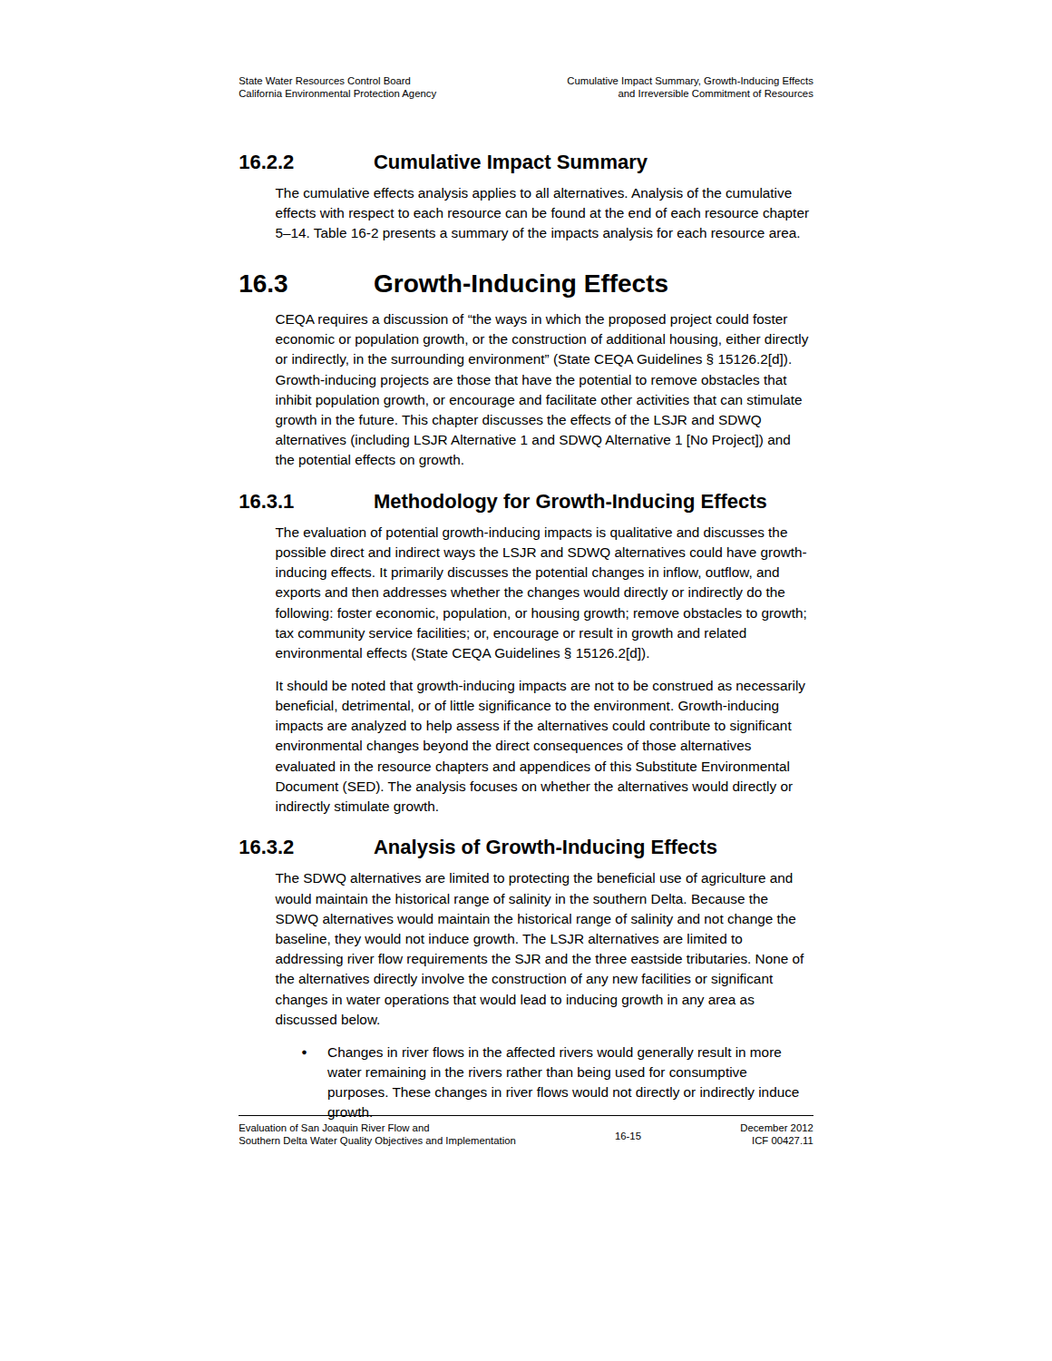State Water Resources Control Board
California Environmental Protection Agency
Cumulative Impact Summary, Growth-Inducing Effects
and Irreversible Commitment of Resources
16.2.2 Cumulative Impact Summary
The cumulative effects analysis applies to all alternatives. Analysis of the cumulative effects with respect to each resource can be found at the end of each resource chapter 5–14. Table 16-2 presents a summary of the impacts analysis for each resource area.
16.3 Growth-Inducing Effects
CEQA requires a discussion of “the ways in which the proposed project could foster economic or population growth, or the construction of additional housing, either directly or indirectly, in the surrounding environment” (State CEQA Guidelines § 15126.2[d]). Growth-inducing projects are those that have the potential to remove obstacles that inhibit population growth, or encourage and facilitate other activities that can stimulate growth in the future. This chapter discusses the effects of the LSJR and SDWQ alternatives (including LSJR Alternative 1 and SDWQ Alternative 1 [No Project]) and the potential effects on growth.
16.3.1 Methodology for Growth-Inducing Effects
The evaluation of potential growth-inducing impacts is qualitative and discusses the possible direct and indirect ways the LSJR and SDWQ alternatives could have growth-inducing effects. It primarily discusses the potential changes in inflow, outflow, and exports and then addresses whether the changes would directly or indirectly do the following: foster economic, population, or housing growth; remove obstacles to growth; tax community service facilities; or, encourage or result in growth and related environmental effects (State CEQA Guidelines § 15126.2[d]).
It should be noted that growth-inducing impacts are not to be construed as necessarily beneficial, detrimental, or of little significance to the environment. Growth-inducing impacts are analyzed to help assess if the alternatives could contribute to significant environmental changes beyond the direct consequences of those alternatives evaluated in the resource chapters and appendices of this Substitute Environmental Document (SED). The analysis focuses on whether the alternatives would directly or indirectly stimulate growth.
16.3.2 Analysis of Growth-Inducing Effects
The SDWQ alternatives are limited to protecting the beneficial use of agriculture and would maintain the historical range of salinity in the southern Delta. Because the SDWQ alternatives would maintain the historical range of salinity and not change the baseline, they would not induce growth. The LSJR alternatives are limited to addressing river flow requirements the SJR and the three eastside tributaries. None of the alternatives directly involve the construction of any new facilities or significant changes in water operations that would lead to inducing growth in any area as discussed below.
Changes in river flows in the affected rivers would generally result in more water remaining in the rivers rather than being used for consumptive purposes. These changes in river flows would not directly or indirectly induce growth.
Evaluation of San Joaquin River Flow and
Southern Delta Water Quality Objectives and Implementation
16-15
December 2012
ICF 00427.11